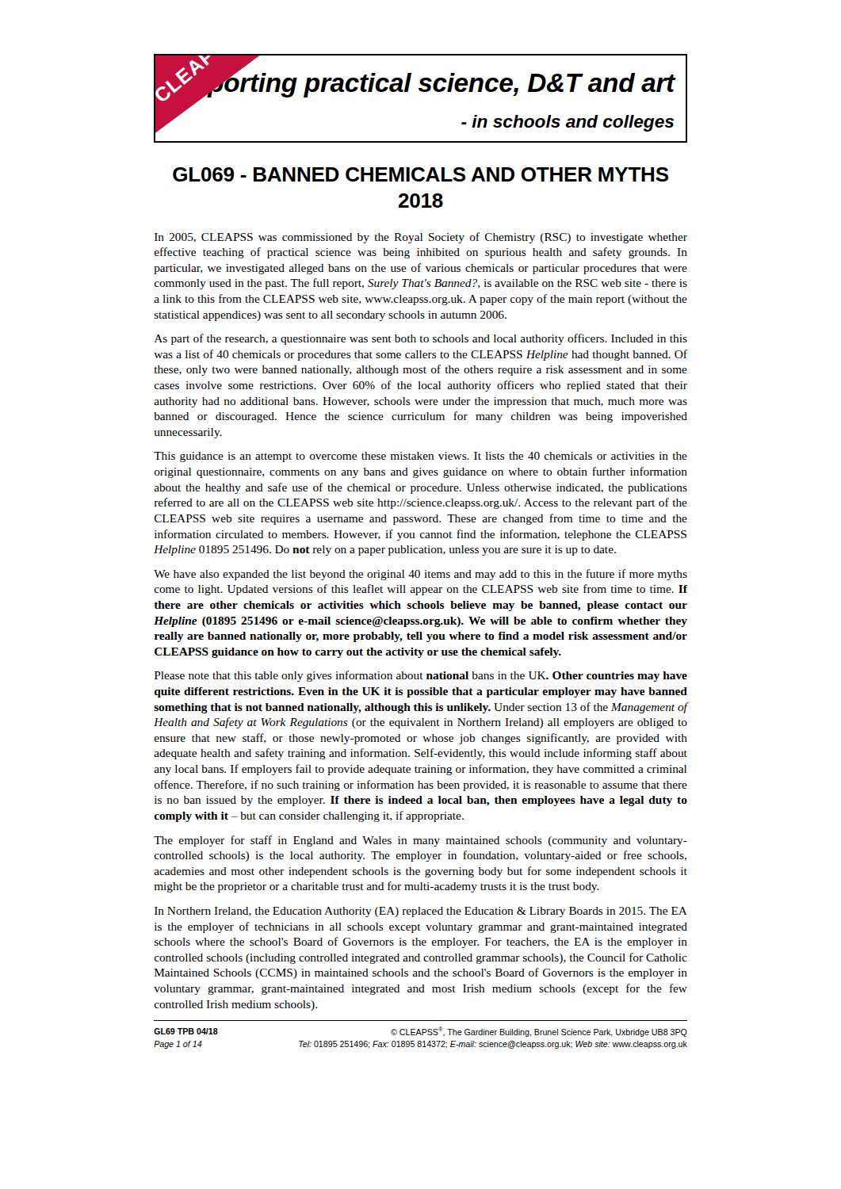CLEAPSS
Supporting practical science, D&T and art
- in schools and colleges
GL069 - BANNED CHEMICALS AND OTHER MYTHS 2018
In 2005, CLEAPSS was commissioned by the Royal Society of Chemistry (RSC) to investigate whether effective teaching of practical science was being inhibited on spurious health and safety grounds. In particular, we investigated alleged bans on the use of various chemicals or particular procedures that were commonly used in the past. The full report, Surely That's Banned?, is available on the RSC web site - there is a link to this from the CLEAPSS web site, www.cleapss.org.uk. A paper copy of the main report (without the statistical appendices) was sent to all secondary schools in autumn 2006.
As part of the research, a questionnaire was sent both to schools and local authority officers. Included in this was a list of 40 chemicals or procedures that some callers to the CLEAPSS Helpline had thought banned. Of these, only two were banned nationally, although most of the others require a risk assessment and in some cases involve some restrictions. Over 60% of the local authority officers who replied stated that their authority had no additional bans. However, schools were under the impression that much, much more was banned or discouraged. Hence the science curriculum for many children was being impoverished unnecessarily.
This guidance is an attempt to overcome these mistaken views. It lists the 40 chemicals or activities in the original questionnaire, comments on any bans and gives guidance on where to obtain further information about the healthy and safe use of the chemical or procedure. Unless otherwise indicated, the publications referred to are all on the CLEAPSS web site http://science.cleapss.org.uk/. Access to the relevant part of the CLEAPSS web site requires a username and password. These are changed from time to time and the information circulated to members. However, if you cannot find the information, telephone the CLEAPSS Helpline 01895 251496. Do not rely on a paper publication, unless you are sure it is up to date.
We have also expanded the list beyond the original 40 items and may add to this in the future if more myths come to light. Updated versions of this leaflet will appear on the CLEAPSS web site from time to time. If there are other chemicals or activities which schools believe may be banned, please contact our Helpline (01895 251496 or e-mail science@cleapss.org.uk). We will be able to confirm whether they really are banned nationally or, more probably, tell you where to find a model risk assessment and/or CLEAPSS guidance on how to carry out the activity or use the chemical safely.
Please note that this table only gives information about national bans in the UK. Other countries may have quite different restrictions. Even in the UK it is possible that a particular employer may have banned something that is not banned nationally, although this is unlikely. Under section 13 of the Management of Health and Safety at Work Regulations (or the equivalent in Northern Ireland) all employers are obliged to ensure that new staff, or those newly-promoted or whose job changes significantly, are provided with adequate health and safety training and information. Self-evidently, this would include informing staff about any local bans. If employers fail to provide adequate training or information, they have committed a criminal offence. Therefore, if no such training or information has been provided, it is reasonable to assume that there is no ban issued by the employer. If there is indeed a local ban, then employees have a legal duty to comply with it – but can consider challenging it, if appropriate.
The employer for staff in England and Wales in many maintained schools (community and voluntary-controlled schools) is the local authority. The employer in foundation, voluntary-aided or free schools, academies and most other independent schools is the governing body but for some independent schools it might be the proprietor or a charitable trust and for multi-academy trusts it is the trust body.
In Northern Ireland, the Education Authority (EA) replaced the Education & Library Boards in 2015. The EA is the employer of technicians in all schools except voluntary grammar and grant-maintained integrated schools where the school's Board of Governors is the employer. For teachers, the EA is the employer in controlled schools (including controlled integrated and controlled grammar schools), the Council for Catholic Maintained Schools (CCMS) in maintained schools and the school's Board of Governors is the employer in voluntary grammar, grant-maintained integrated and most Irish medium schools (except for the few controlled Irish medium schools).
GL69 TPB 04/18
Page 1 of 14
© CLEAPSS®, The Gardiner Building, Brunel Science Park, Uxbridge UB8 3PQ
Tel: 01895 251496; Fax: 01895 814372; E-mail: science@cleapss.org.uk; Web site: www.cleapss.org.uk